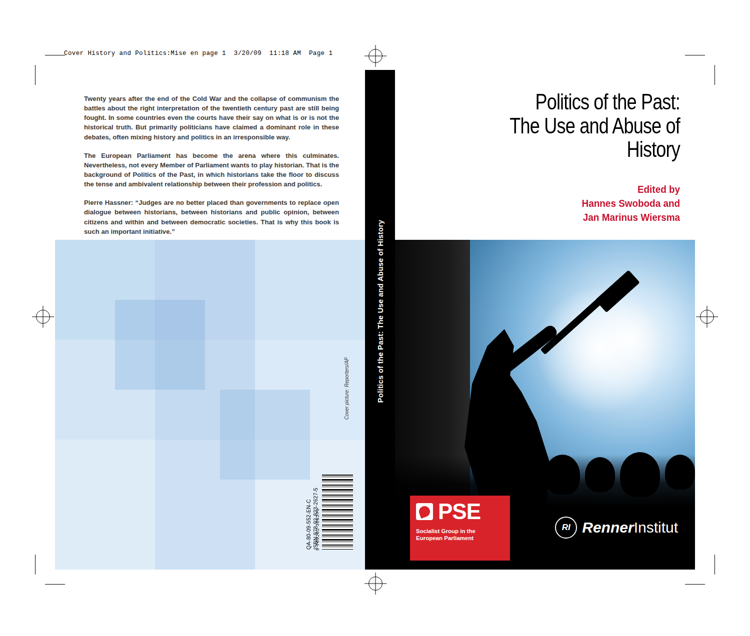Cover History and Politics:Mise en page 1 3/20/09 11:18 AM Page 1
Twenty years after the end of the Cold War and the collapse of communism the battles about the right interpretation of the twentieth century past are still being fought. In some countries even the courts have their say on what is or is not the historical truth. But primarily politicians have claimed a dominant role in these debates, often mixing history and politics in an irresponsible way.
The European Parliament has become the arena where this culminates. Nevertheless, not every Member of Parliament wants to play historian. That is the background of Politics of the Past, in which historians take the floor to discuss the tense and ambivalent relationship between their profession and politics.
Pierre Hassner: “Judges are no better placed than governments to replace open dialogue between historians, between historians and public opinion, between citizens and within and between democratic societies. That is why this book is such an important initiative.”
Cover picture: Reporters/AP
QA-80-09-552-EN-C
ISBN 978-92-823-2627-5
9 789282 326275
Politics of the Past: The Use and Abuse of History
Politics of the Past:
The Use and Abuse of History
Edited by
Hannes Swoboda and
Jan Marinus Wiersma
PSE
Socialist Group in the
European Parliament
RI Renner Institut
Cover photograph shows a silhouetted figure striking the Berlin Wall with a sledgehammer against a bright sky, with a crowd of onlookers below.